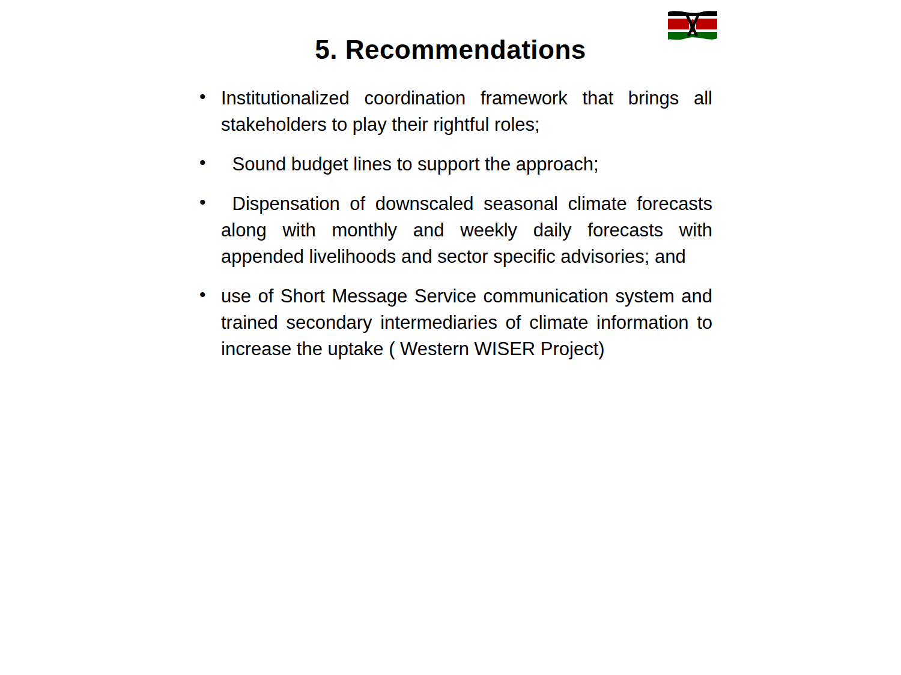5. Recommendations
Institutionalized coordination framework that brings all stakeholders to play their rightful roles;
Sound budget lines to support the approach;
Dispensation of downscaled seasonal climate forecasts along with monthly and weekly daily forecasts with appended livelihoods and sector specific advisories; and
use of Short Message Service communication system and trained secondary intermediaries of climate information to increase the uptake ( Western WISER Project)